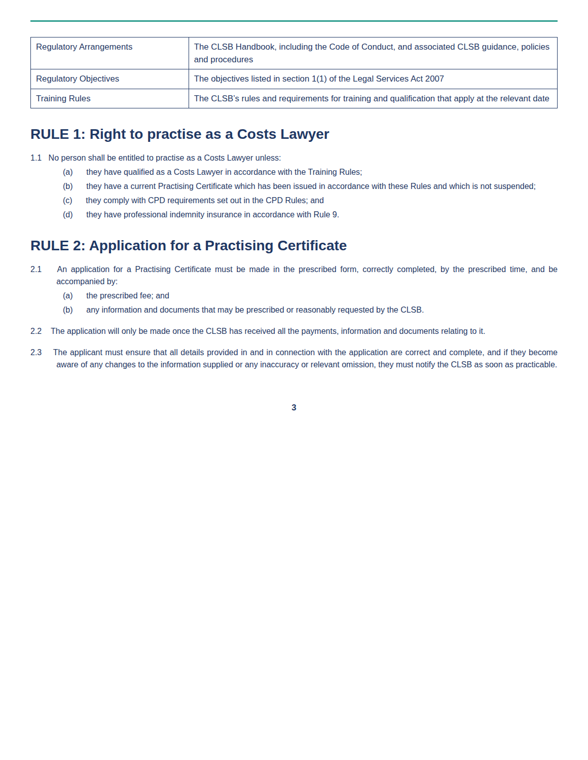| Regulatory Arrangements | The CLSB Handbook, including the Code of Conduct, and associated CLSB guidance, policies and procedures |
| Regulatory Objectives | The objectives listed in section 1(1) of the Legal Services Act 2007 |
| Training Rules | The CLSB’s rules and requirements for training and qualification that apply at the relevant date |
RULE 1: Right to practise as a Costs Lawyer
1.1 No person shall be entitled to practise as a Costs Lawyer unless:
(a) they have qualified as a Costs Lawyer in accordance with the Training Rules;
(b) they have a current Practising Certificate which has been issued in accordance with these Rules and which is not suspended;
(c) they comply with CPD requirements set out in the CPD Rules; and
(d) they have professional indemnity insurance in accordance with Rule 9.
RULE 2: Application for a Practising Certificate
2.1 An application for a Practising Certificate must be made in the prescribed form, correctly completed, by the prescribed time, and be accompanied by:
(a) the prescribed fee; and
(b) any information and documents that may be prescribed or reasonably requested by the CLSB.
2.2 The application will only be made once the CLSB has received all the payments, information and documents relating to it.
2.3 The applicant must ensure that all details provided in and in connection with the application are correct and complete, and if they become aware of any changes to the information supplied or any inaccuracy or relevant omission, they must notify the CLSB as soon as practicable.
3